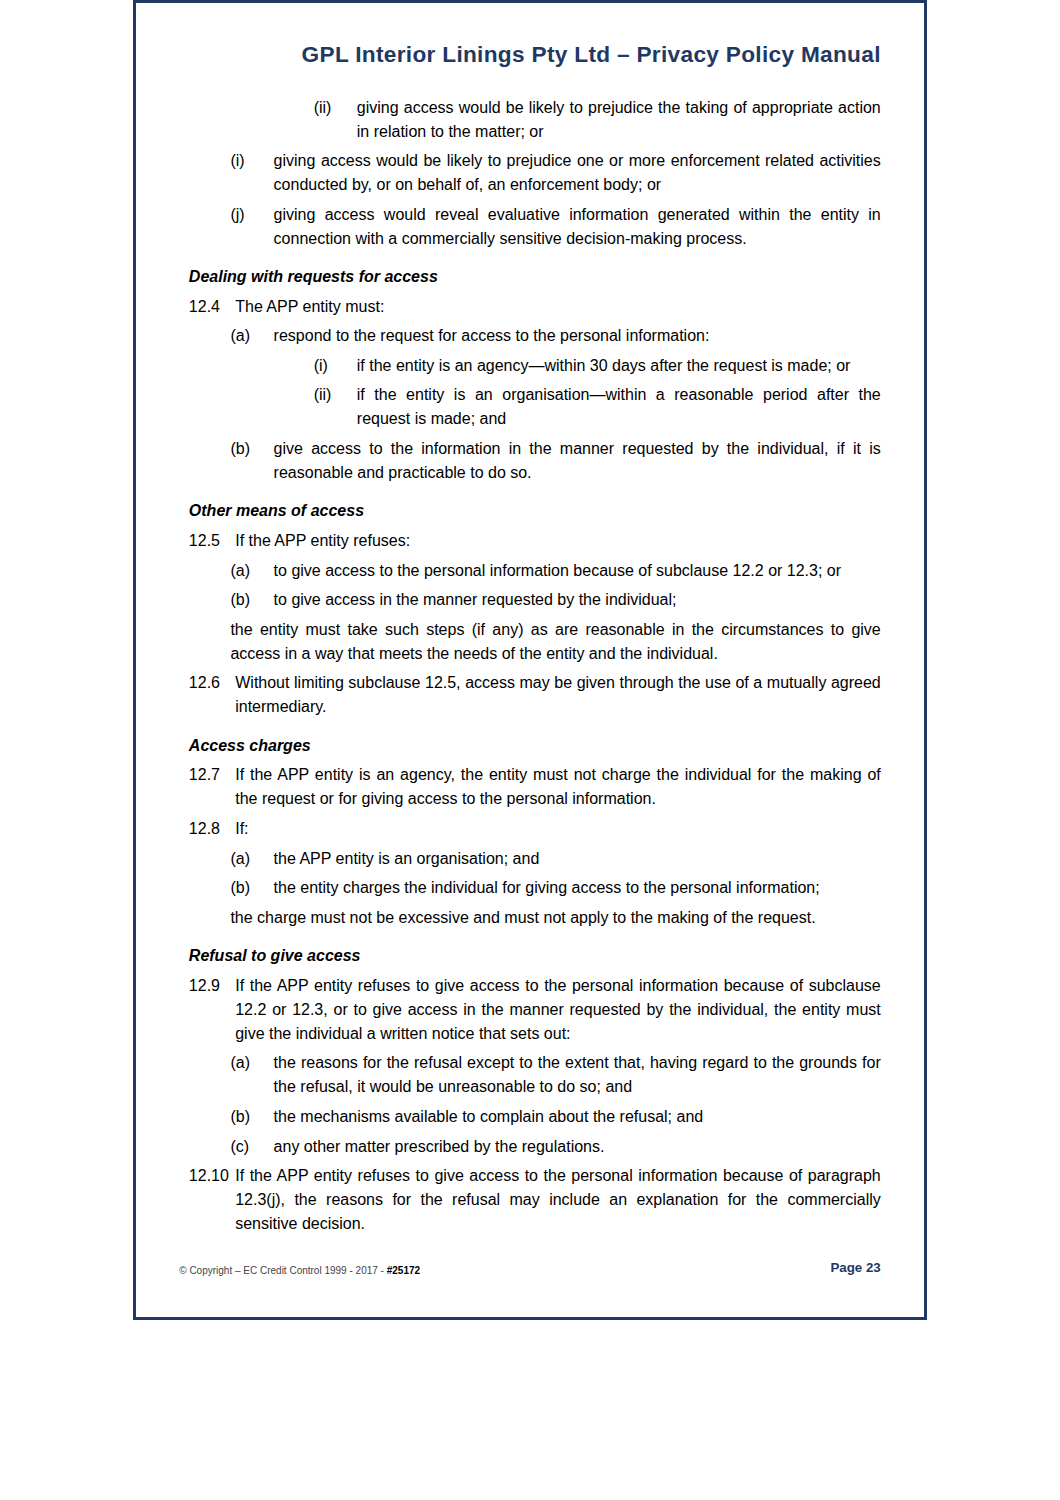GPL Interior Linings Pty Ltd – Privacy Policy Manual
(ii)
giving access would be likely to prejudice the taking of appropriate action in relation to the matter; or
(i)
giving access would be likely to prejudice one or more enforcement related activities conducted by, or on behalf of, an enforcement body; or
(j)
giving access would reveal evaluative information generated within the entity in connection with a commercially sensitive decision-making process.
Dealing with requests for access
12.4
The APP entity must:
(a)
respond to the request for access to the personal information:
(i)
if the entity is an agency—within 30 days after the request is made; or
(ii)
if the entity is an organisation—within a reasonable period after the request is made; and
(b)
give access to the information in the manner requested by the individual, if it is reasonable and practicable to do so.
Other means of access
12.5
If the APP entity refuses:
(a)
to give access to the personal information because of subclause 12.2 or 12.3; or
(b)
to give access in the manner requested by the individual;
the entity must take such steps (if any) as are reasonable in the circumstances to give access in a way that meets the needs of the entity and the individual.
12.6
Without limiting subclause 12.5, access may be given through the use of a mutually agreed intermediary.
Access charges
12.7
If the APP entity is an agency, the entity must not charge the individual for the making of the request or for giving access to the personal information.
12.8
If:
(a)
the APP entity is an organisation; and
(b)
the entity charges the individual for giving access to the personal information;
the charge must not be excessive and must not apply to the making of the request.
Refusal to give access
12.9
If the APP entity refuses to give access to the personal information because of subclause 12.2 or 12.3, or to give access in the manner requested by the individual, the entity must give the individual a written notice that sets out:
(a)
the reasons for the refusal except to the extent that, having regard to the grounds for the refusal, it would be unreasonable to do so; and
(b)
the mechanisms available to complain about the refusal; and
(c)
any other matter prescribed by the regulations.
12.10
If the APP entity refuses to give access to the personal information because of paragraph 12.3(j), the reasons for the refusal may include an explanation for the commercially sensitive decision.
© Copyright – EC Credit Control 1999 - 2017 - #25172
Page 23